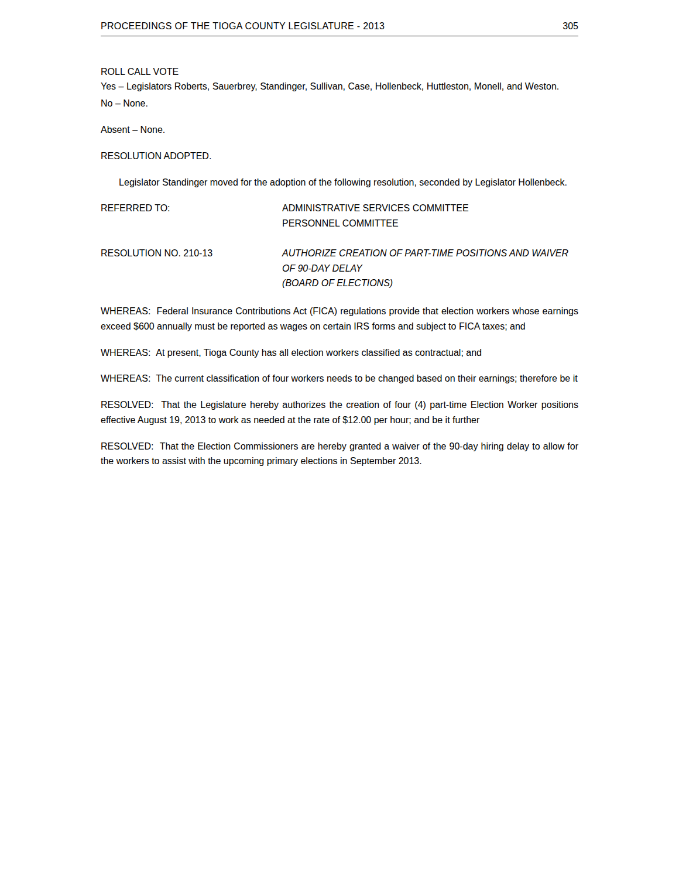Proceedings of the Tioga County Legislature - 2013 305
ROLL CALL VOTE
Yes – Legislators Roberts, Sauerbrey, Standinger, Sullivan, Case, Hollenbeck, Huttleston, Monell, and Weston.
No – None.
Absent – None.
RESOLUTION ADOPTED.
Legislator Standinger moved for the adoption of the following resolution, seconded by Legislator Hollenbeck.
| REFERRED TO: | ADMINISTRATIVE SERVICES COMMITTEE PERSONNEL COMMITTEE |
| RESOLUTION NO. 210-13 | AUTHORIZE CREATION OF PART-TIME POSITIONS AND WAIVER OF 90-DAY DELAY (BOARD OF ELECTIONS) |
WHEREAS: Federal Insurance Contributions Act (FICA) regulations provide that election workers whose earnings exceed $600 annually must be reported as wages on certain IRS forms and subject to FICA taxes; and
WHEREAS: At present, Tioga County has all election workers classified as contractual; and
WHEREAS: The current classification of four workers needs to be changed based on their earnings; therefore be it
RESOLVED: That the Legislature hereby authorizes the creation of four (4) part-time Election Worker positions effective August 19, 2013 to work as needed at the rate of $12.00 per hour; and be it further
RESOLVED: That the Election Commissioners are hereby granted a waiver of the 90-day hiring delay to allow for the workers to assist with the upcoming primary elections in September 2013.